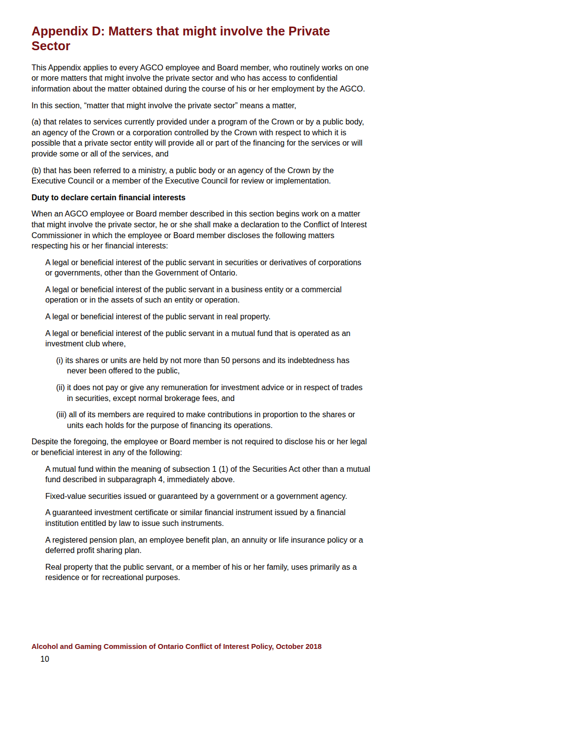Appendix D: Matters that might involve the Private Sector
This Appendix applies to every AGCO employee and Board member, who routinely works on one or more matters that might involve the private sector and who has access to confidential information about the matter obtained during the course of his or her employment by the AGCO.
In this section, “matter that might involve the private sector” means a matter,
(a) that relates to services currently provided under a program of the Crown or by a public body, an agency of the Crown or a corporation controlled by the Crown with respect to which it is possible that a private sector entity will provide all or part of the financing for the services or will provide some or all of the services, and
(b) that has been referred to a ministry, a public body or an agency of the Crown by the Executive Council or a member of the Executive Council for review or implementation.
Duty to declare certain financial interests
When an AGCO employee or Board member described in this section begins work on a matter that might involve the private sector, he or she shall make a declaration to the Conflict of Interest Commissioner in which the employee or Board member discloses the following matters respecting his or her financial interests:
A legal or beneficial interest of the public servant in securities or derivatives of corporations or governments, other than the Government of Ontario.
A legal or beneficial interest of the public servant in a business entity or a commercial operation or in the assets of such an entity or operation.
A legal or beneficial interest of the public servant in real property.
A legal or beneficial interest of the public servant in a mutual fund that is operated as an investment club where,
(i) its shares or units are held by not more than 50 persons and its indebtedness has never been offered to the public,
(ii) it does not pay or give any remuneration for investment advice or in respect of trades in securities, except normal brokerage fees, and
(iii) all of its members are required to make contributions in proportion to the shares or units each holds for the purpose of financing its operations.
Despite the foregoing, the employee or Board member is not required to disclose his or her legal or beneficial interest in any of the following:
A mutual fund within the meaning of subsection 1 (1) of the Securities Act other than a mutual fund described in subparagraph 4, immediately above.
Fixed-value securities issued or guaranteed by a government or a government agency.
A guaranteed investment certificate or similar financial instrument issued by a financial institution entitled by law to issue such instruments.
A registered pension plan, an employee benefit plan, an annuity or life insurance policy or a deferred profit sharing plan.
Real property that the public servant, or a member of his or her family, uses primarily as a residence or for recreational purposes.
Alcohol and Gaming Commission of Ontario Conflict of Interest Policy, October 2018
10